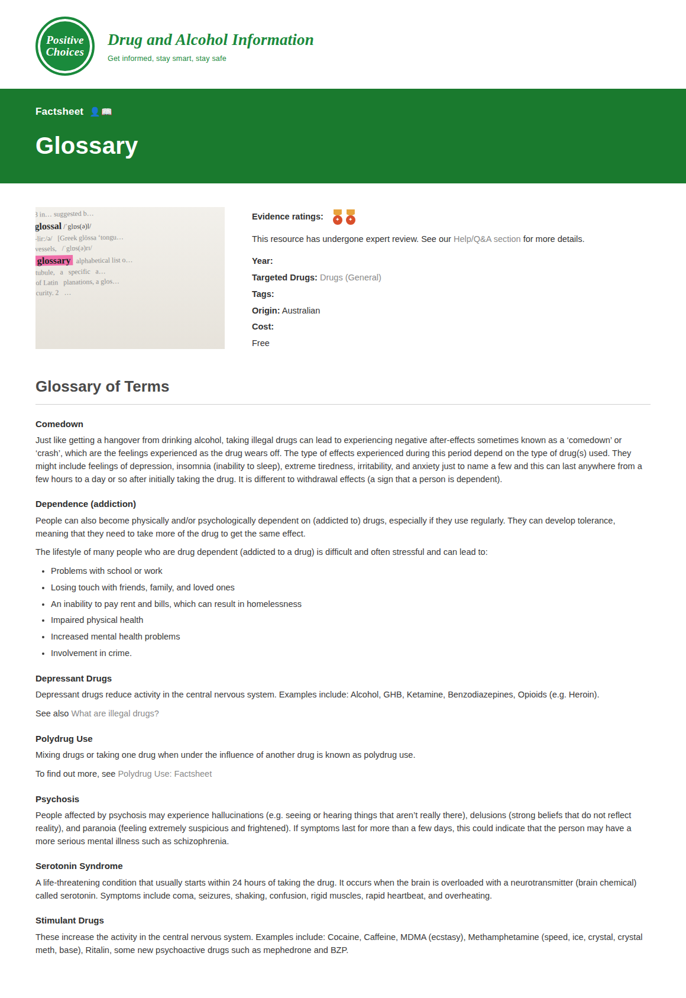Positive Choices
Drug and Alcohol Information
Get informed, stay smart, stay safe
Factsheet 👤📖
Glossary
3 in… suggested b…
glossal /ˈglɒs(ə)l/
-lir:/ə/ [Greek glōssa ‘tongu…
vessels, /ˈglɒs(ə)rɪ/
glossary alphabetical list o…
tubule, a specific a…
of Latin planations, a glos…
curity. 2 …
Evidence ratings: ✦ ✦
This resource has undergone expert review. See our Help/Q&A section for more details.
Year:
Targeted Drugs: Drugs (General)
Tags:
Origin: Australian
Cost:
Free
Glossary of Terms
Comedown
Just like getting a hangover from drinking alcohol, taking illegal drugs can lead to experiencing negative after-effects sometimes known as a ‘comedown’ or ‘crash’, which are the feelings experienced as the drug wears off. The type of effects experienced during this period depend on the type of drug(s) used. They might include feelings of depression, insomnia (inability to sleep), extreme tiredness, irritability, and anxiety just to name a few and this can last anywhere from a few hours to a day or so after initially taking the drug. It is different to withdrawal effects (a sign that a person is dependent).
Dependence (addiction)
People can also become physically and/or psychologically dependent on (addicted to) drugs, especially if they use regularly. They can develop tolerance, meaning that they need to take more of the drug to get the same effect.
The lifestyle of many people who are drug dependent (addicted to a drug) is difficult and often stressful and can lead to:
Problems with school or work
Losing touch with friends, family, and loved ones
An inability to pay rent and bills, which can result in homelessness
Impaired physical health
Increased mental health problems
Involvement in crime.
Depressant Drugs
Depressant drugs reduce activity in the central nervous system. Examples include: Alcohol, GHB, Ketamine, Benzodiazepines, Opioids (e.g. Heroin).
See also What are illegal drugs?
Polydrug Use
Mixing drugs or taking one drug when under the influence of another drug is known as polydrug use.
To find out more, see Polydrug Use: Factsheet
Psychosis
People affected by psychosis may experience hallucinations (e.g. seeing or hearing things that aren’t really there), delusions (strong beliefs that do not reflect reality), and paranoia (feeling extremely suspicious and frightened). If symptoms last for more than a few days, this could indicate that the person may have a more serious mental illness such as schizophrenia.
Serotonin Syndrome
A life-threatening condition that usually starts within 24 hours of taking the drug. It occurs when the brain is overloaded with a neurotransmitter (brain chemical) called serotonin. Symptoms include coma, seizures, shaking, confusion, rigid muscles, rapid heartbeat, and overheating.
Stimulant Drugs
These increase the activity in the central nervous system. Examples include: Cocaine, Caffeine, MDMA (ecstasy), Methamphetamine (speed, ice, crystal, crystal meth, base), Ritalin, some new psychoactive drugs such as mephedrone and BZP.